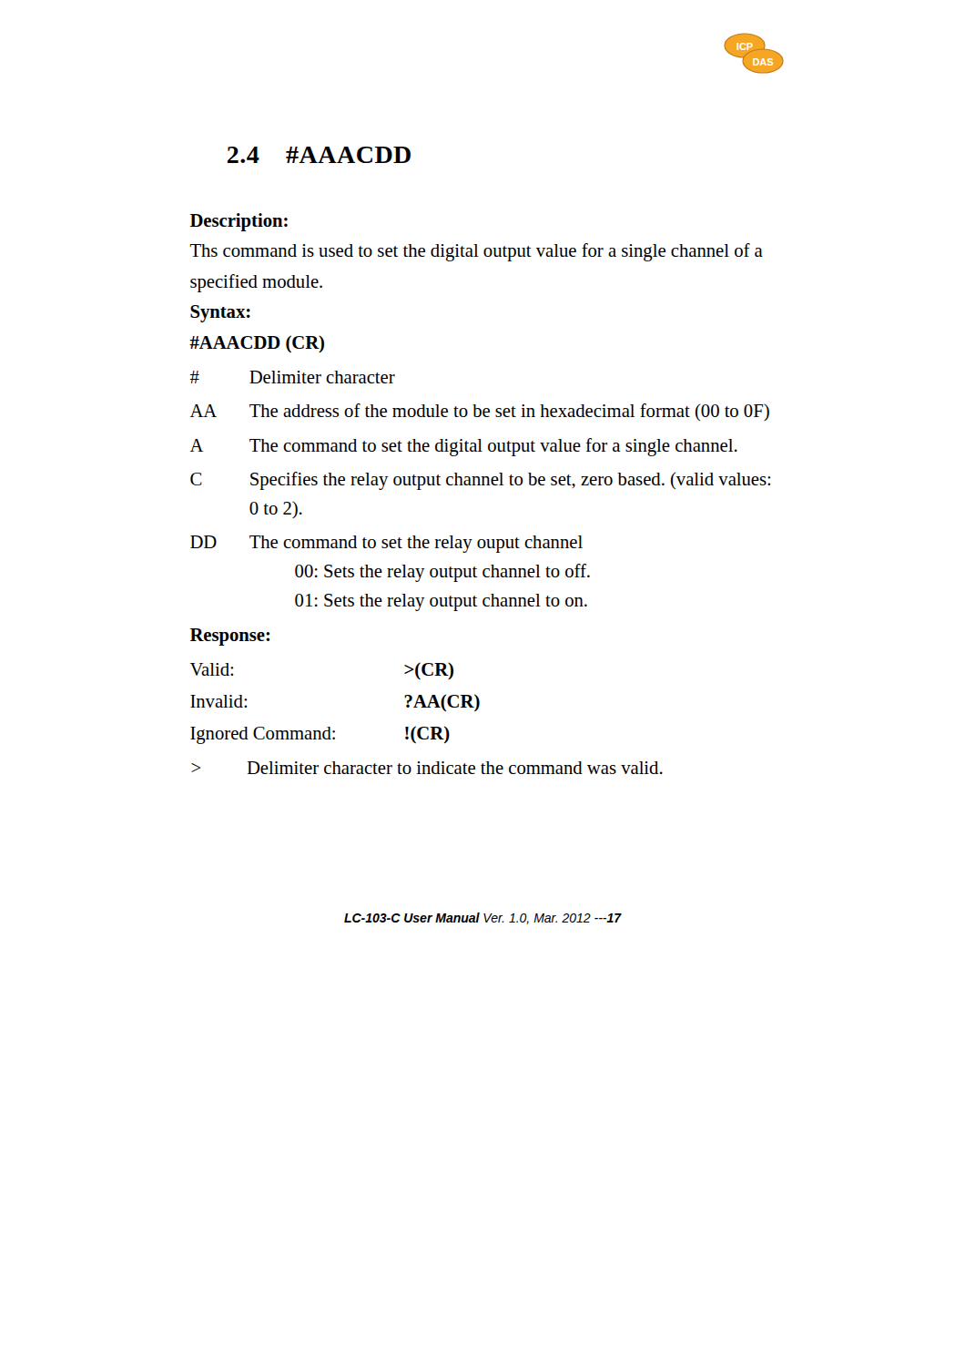ICP DAS
2.4#AAACDD
Description:
Ths command is used to set the digital output value for a single channel of a specified module.
Syntax:
#AAACDD (CR)
| # | Delimiter character |
| AA | The address of the module to be set in hexadecimal format (00 to 0F) |
| A | The command to set the digital output value for a single channel. |
| C | Specifies the relay output channel to be set, zero based. (valid values: 0 to 2). |
| DD | The command to set the relay ouput channel 00: Sets the relay output channel to off. 01: Sets the relay output channel to on. |
Response:
| Valid: | >(CR) |
| Invalid: | ?AA(CR) |
| Ignored Command: | !(CR) |
| > | Delimiter character to indicate the command was valid. |
LC-103-C User Manual Ver. 1.0, Mar. 2012 ---17